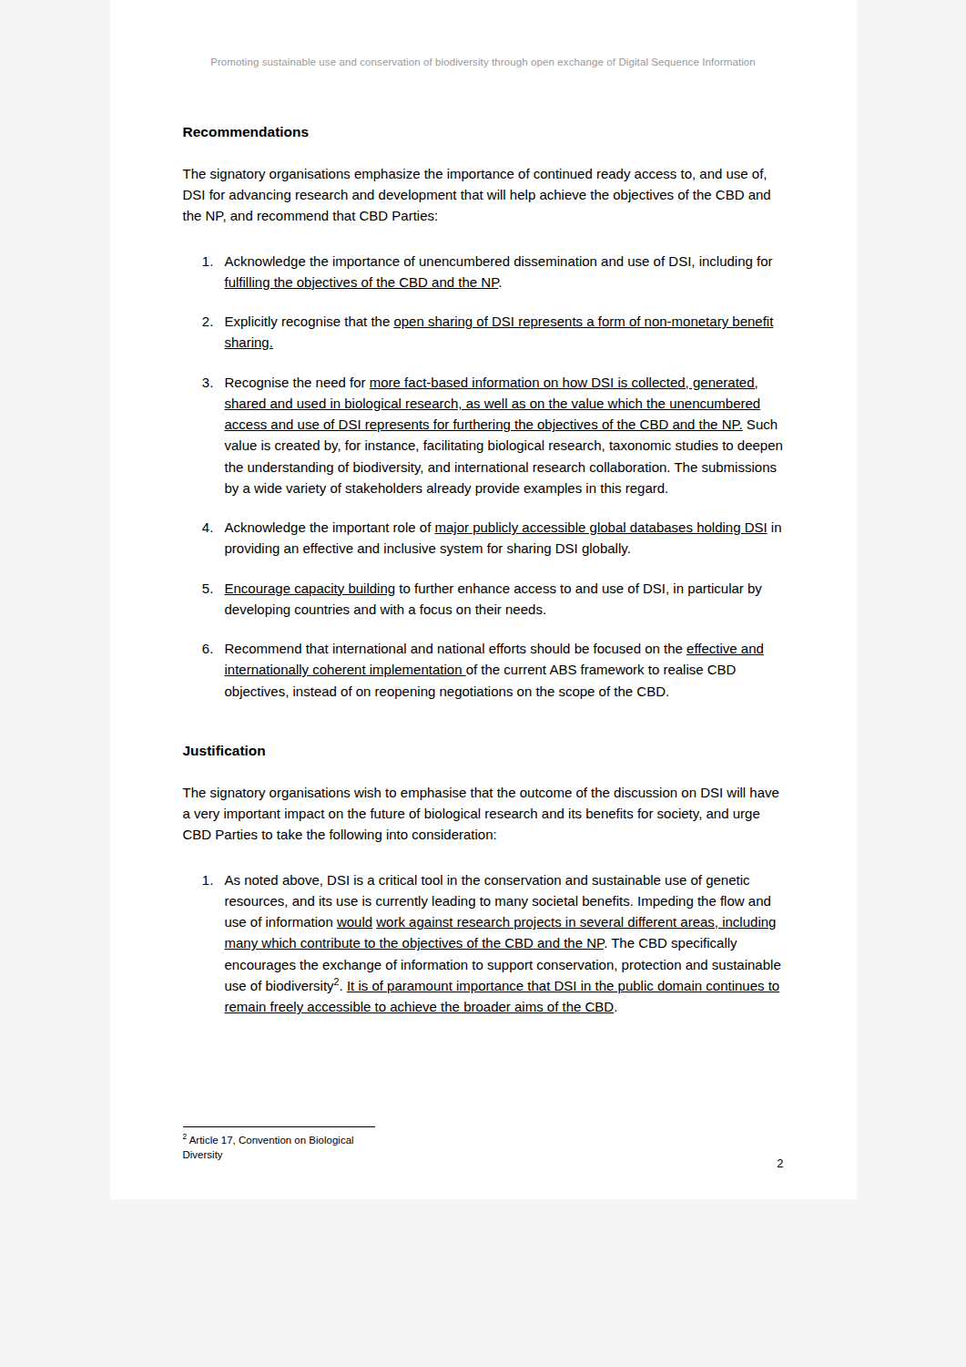Promoting sustainable use and conservation of biodiversity through open exchange of Digital Sequence Information
Recommendations
The signatory organisations emphasize the importance of continued ready access to, and use of, DSI for advancing research and development that will help achieve the objectives of the CBD and the NP, and recommend that CBD Parties:
Acknowledge the importance of unencumbered dissemination and use of DSI, including for fulfilling the objectives of the CBD and the NP.
Explicitly recognise that the open sharing of DSI represents a form of non-monetary benefit sharing.
Recognise the need for more fact-based information on how DSI is collected, generated, shared and used in biological research, as well as on the value which the unencumbered access and use of DSI represents for furthering the objectives of the CBD and the NP. Such value is created by, for instance, facilitating biological research, taxonomic studies to deepen the understanding of biodiversity, and international research collaboration. The submissions by a wide variety of stakeholders already provide examples in this regard.
Acknowledge the important role of major publicly accessible global databases holding DSI in providing an effective and inclusive system for sharing DSI globally.
Encourage capacity building to further enhance access to and use of DSI, in particular by developing countries and with a focus on their needs.
Recommend that international and national efforts should be focused on the effective and internationally coherent implementation of the current ABS framework to realise CBD objectives, instead of on reopening negotiations on the scope of the CBD.
Justification
The signatory organisations wish to emphasise that the outcome of the discussion on DSI will have a very important impact on the future of biological research and its benefits for society, and urge CBD Parties to take the following into consideration:
As noted above, DSI is a critical tool in the conservation and sustainable use of genetic resources, and its use is currently leading to many societal benefits. Impeding the flow and use of information would work against research projects in several different areas, including many which contribute to the objectives of the CBD and the NP. The CBD specifically encourages the exchange of information to support conservation, protection and sustainable use of biodiversity2. It is of paramount importance that DSI in the public domain continues to remain freely accessible to achieve the broader aims of the CBD.
2 Article 17, Convention on Biological Diversity
2